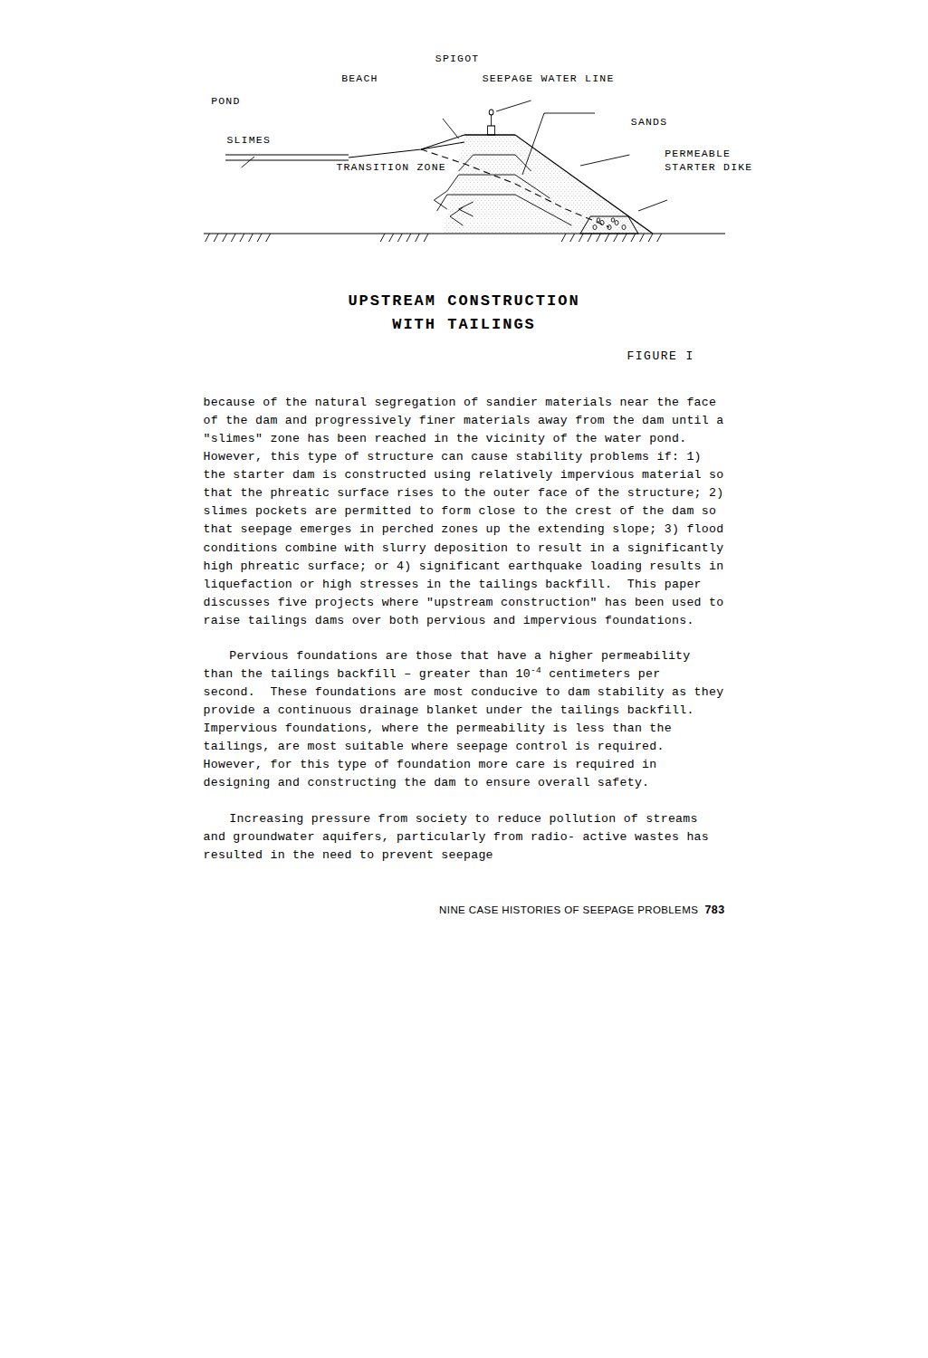SPIGOT BEACH SEEPAGE WATER LINE POND SANDS SLIMES PERMEABLE STARTER DIKE TRANSITION ZONE
UPSTREAM CONSTRUCTION
WITH TAILINGS
FIGURE I
because of the natural segregation of sandier materials near the face of the dam and progressively finer materials away from the dam until a "slimes" zone has been reached in the vicinity of the water pond. However, this type of structure can cause stability problems if: 1) the starter dam is constructed using relatively impervious material so that the phreatic surface rises to the outer face of the structure; 2) slimes pockets are permitted to form close to the crest of the dam so that seepage emerges in perched zones up the extending slope; 3) flood conditions combine with slurry deposition to result in a significantly high phreatic surface; or 4) significant earthquake loading results in liquefaction or high stresses in the tailings backfill. This paper discusses five projects where "upstream construction" has been used to raise tailings dams over both pervious and impervious foundations.
Pervious foundations are those that have a higher permeability than the tailings backfill – greater than 10-4 centimeters per second. These foundations are most conducive to dam stability as they provide a continuous drainage blanket under the tailings backfill. Impervious foundations, where the permeability is less than the tailings, are most suitable where seepage control is required. However, for this type of foundation more care is required in designing and constructing the dam to ensure overall safety.
Increasing pressure from society to reduce pollution of streams and groundwater aquifers, particularly from radio- active wastes has resulted in the need to prevent seepage
NINE CASE HISTORIES OF SEEPAGE PROBLEMS 783